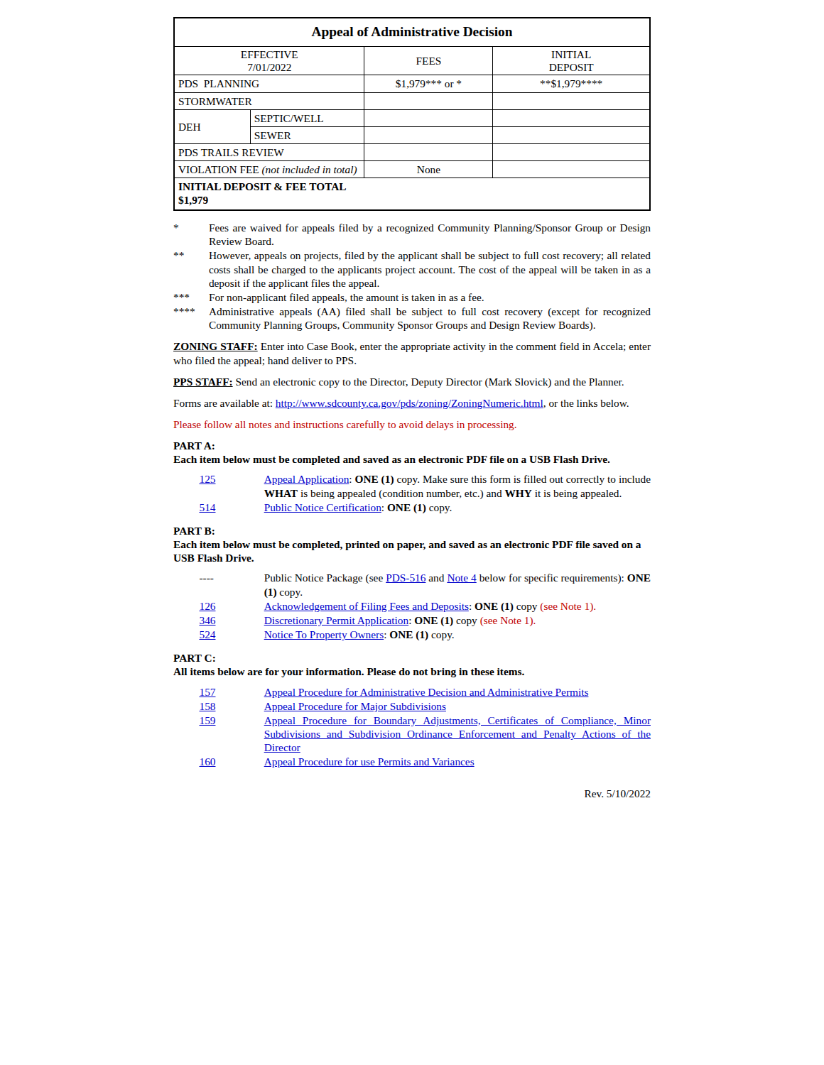| Appeal of Administrative Decision |
| EFFECTIVE 7/01/2022 | FEES | INITIAL DEPOSIT |
| PDS PLANNING | $1,979*** or * | **$1,979**** |
| STORMWATER | | |
| DEH | SEPTIC/WELL | | |
| SEWER | | |
| PDS TRAILS REVIEW | | |
| VIOLATION FEE (not included in total) | None | |
| INITIAL DEPOSIT & FEE TOTAL $1,979 |
* Fees are waived for appeals filed by a recognized Community Planning/Sponsor Group or Design Review Board.
** However, appeals on projects, filed by the applicant shall be subject to full cost recovery; all related costs shall be charged to the applicants project account. The cost of the appeal will be taken in as a deposit if the applicant files the appeal.
*** For non-applicant filed appeals, the amount is taken in as a fee.
**** Administrative appeals (AA) filed shall be subject to full cost recovery (except for recognized Community Planning Groups, Community Sponsor Groups and Design Review Boards).
ZONING STAFF: Enter into Case Book, enter the appropriate activity in the comment field in Accela; enter who filed the appeal; hand deliver to PPS.
PPS STAFF: Send an electronic copy to the Director, Deputy Director (Mark Slovick) and the Planner.
Forms are available at: http://www.sdcounty.ca.gov/pds/zoning/ZoningNumeric.html, or the links below.
Please follow all notes and instructions carefully to avoid delays in processing.
PART A:
Each item below must be completed and saved as an electronic PDF file on a USB Flash Drive.
125 Appeal Application: ONE (1) copy. Make sure this form is filled out correctly to include WHAT is being appealed (condition number, etc.) and WHY it is being appealed.
514 Public Notice Certification: ONE (1) copy.
PART B:
Each item below must be completed, printed on paper, and saved as an electronic PDF file saved on a USB Flash Drive.
---- Public Notice Package (see PDS-516 and Note 4 below for specific requirements): ONE (1) copy.
126 Acknowledgement of Filing Fees and Deposits: ONE (1) copy (see Note 1).
346 Discretionary Permit Application: ONE (1) copy (see Note 1).
524 Notice To Property Owners: ONE (1) copy.
PART C:
All items below are for your information. Please do not bring in these items.
157 Appeal Procedure for Administrative Decision and Administrative Permits
158 Appeal Procedure for Major Subdivisions
159 Appeal Procedure for Boundary Adjustments, Certificates of Compliance, Minor Subdivisions and Subdivision Ordinance Enforcement and Penalty Actions of the Director
160 Appeal Procedure for use Permits and Variances
Rev. 5/10/2022